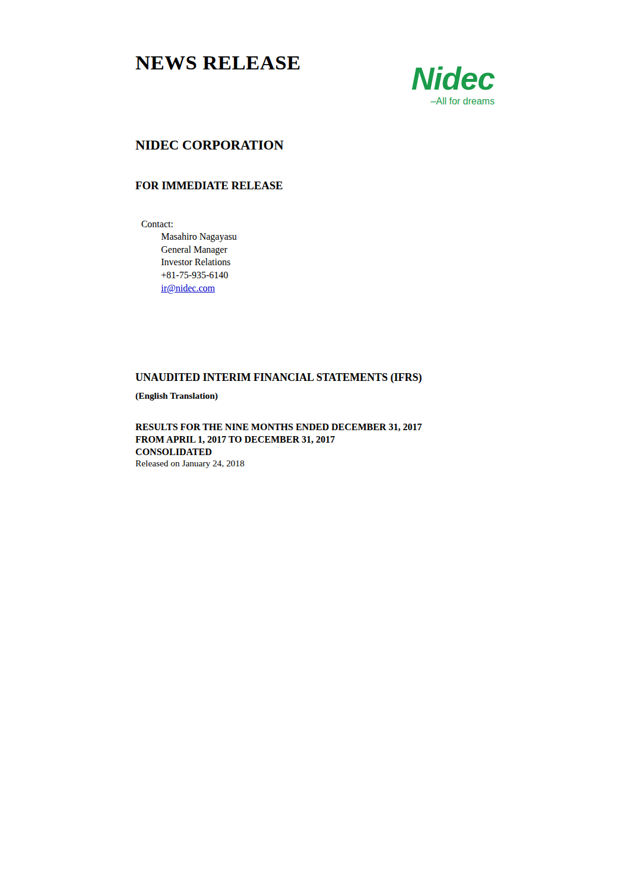NEWS RELEASE
Nidec –All for dreams
NIDEC CORPORATION
FOR IMMEDIATE RELEASE
Contact:
Masahiro Nagayasu
General Manager
Investor Relations
+81-75-935-6140
ir@nidec.com
UNAUDITED INTERIM FINANCIAL STATEMENTS (IFRS)
(English Translation)
RESULTS FOR THE NINE MONTHS ENDED DECEMBER 31, 2017
FROM APRIL 1, 2017 TO DECEMBER 31, 2017
CONSOLIDATED
Released on January 24, 2018